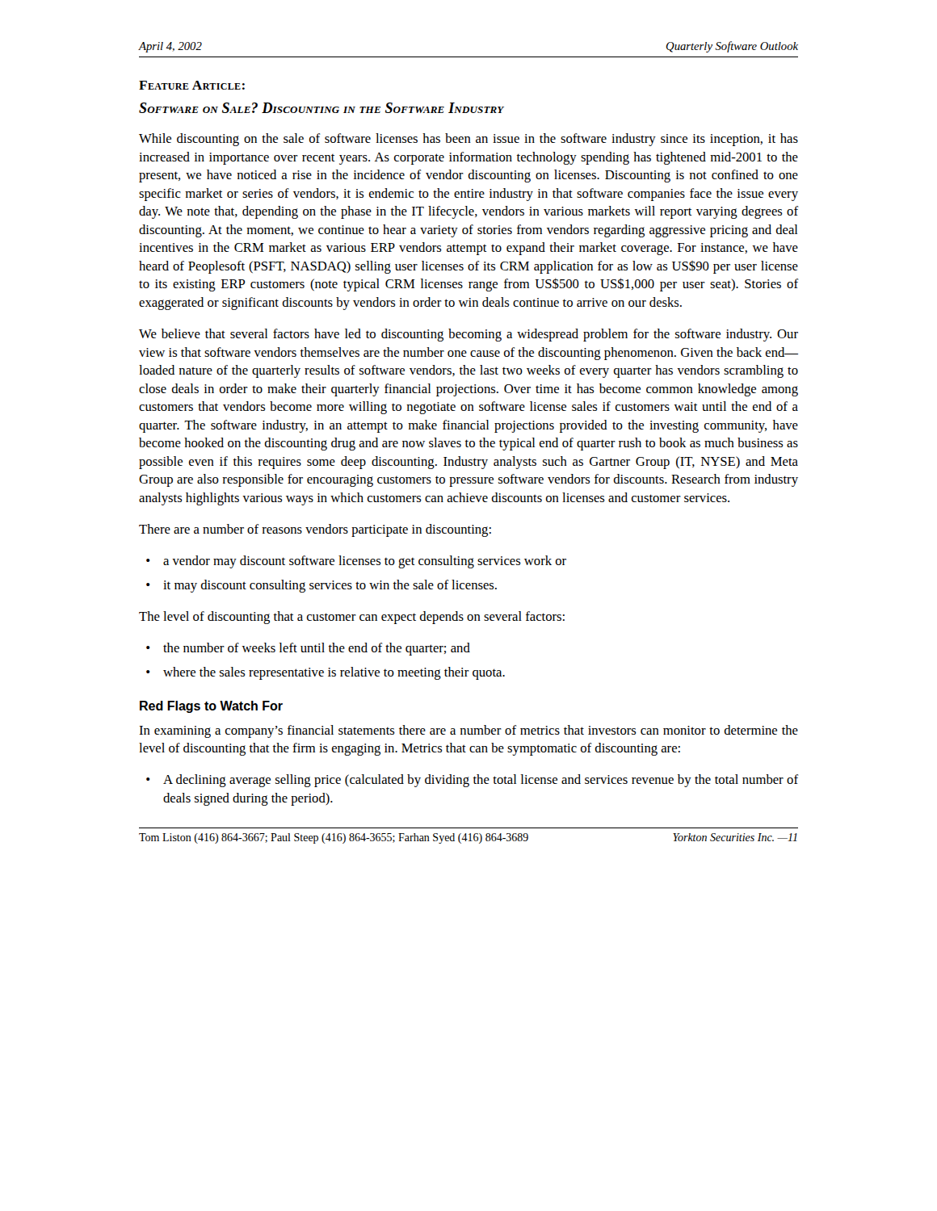April 4, 2002
Quarterly Software Outlook
Feature Article:
Software on Sale? Discounting in the Software Industry
While discounting on the sale of software licenses has been an issue in the software industry since its inception, it has increased in importance over recent years. As corporate information technology spending has tightened mid-2001 to the present, we have noticed a rise in the incidence of vendor discounting on licenses. Discounting is not confined to one specific market or series of vendors, it is endemic to the entire industry in that software companies face the issue every day. We note that, depending on the phase in the IT lifecycle, vendors in various markets will report varying degrees of discounting. At the moment, we continue to hear a variety of stories from vendors regarding aggressive pricing and deal incentives in the CRM market as various ERP vendors attempt to expand their market coverage. For instance, we have heard of Peoplesoft (PSFT, NASDAQ) selling user licenses of its CRM application for as low as US$90 per user license to its existing ERP customers (note typical CRM licenses range from US$500 to US$1,000 per user seat). Stories of exaggerated or significant discounts by vendors in order to win deals continue to arrive on our desks.
We believe that several factors have led to discounting becoming a widespread problem for the software industry. Our view is that software vendors themselves are the number one cause of the discounting phenomenon. Given the back end—loaded nature of the quarterly results of software vendors, the last two weeks of every quarter has vendors scrambling to close deals in order to make their quarterly financial projections. Over time it has become common knowledge among customers that vendors become more willing to negotiate on software license sales if customers wait until the end of a quarter. The software industry, in an attempt to make financial projections provided to the investing community, have become hooked on the discounting drug and are now slaves to the typical end of quarter rush to book as much business as possible even if this requires some deep discounting. Industry analysts such as Gartner Group (IT, NYSE) and Meta Group are also responsible for encouraging customers to pressure software vendors for discounts. Research from industry analysts highlights various ways in which customers can achieve discounts on licenses and customer services.
There are a number of reasons vendors participate in discounting:
a vendor may discount software licenses to get consulting services work or
it may discount consulting services to win the sale of licenses.
The level of discounting that a customer can expect depends on several factors:
the number of weeks left until the end of the quarter; and
where the sales representative is relative to meeting their quota.
Red Flags to Watch For
In examining a company’s financial statements there are a number of metrics that investors can monitor to determine the level of discounting that the firm is engaging in. Metrics that can be symptomatic of discounting are:
A declining average selling price (calculated by dividing the total license and services revenue by the total number of deals signed during the period).
Tom Liston (416) 864-3667; Paul Steep (416) 864-3655; Farhan Syed (416) 864-3689
Yorkton Securities Inc. —11